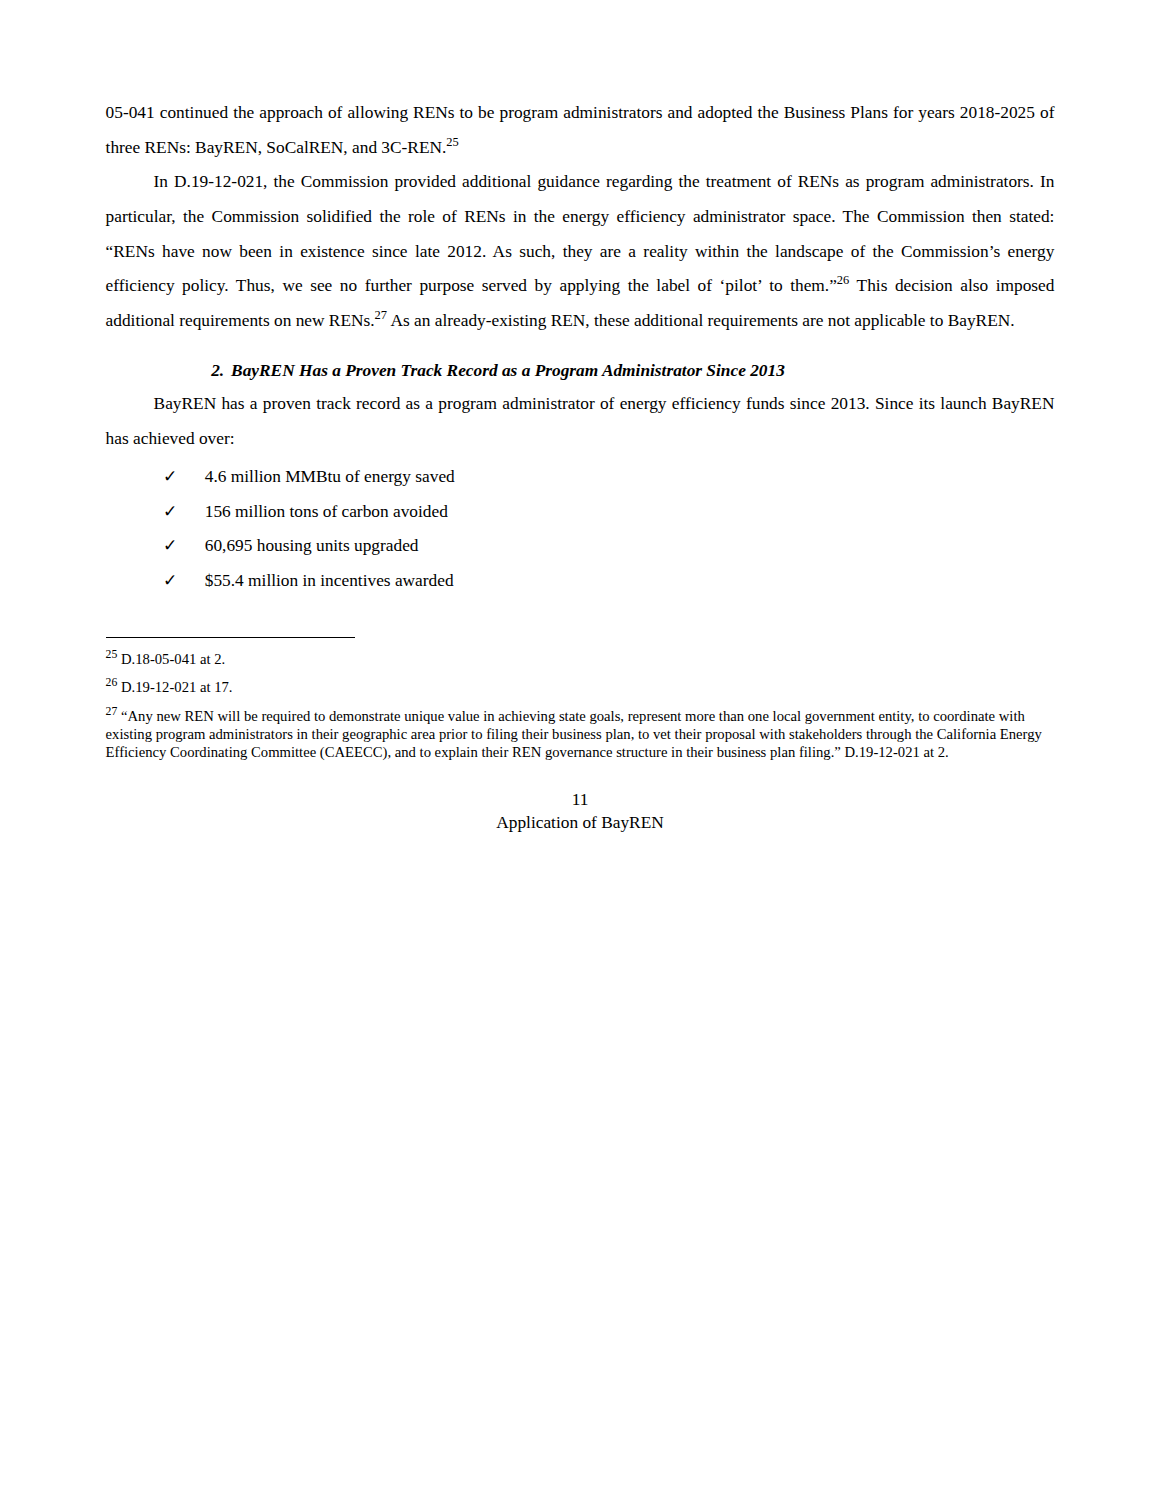05-041 continued the approach of allowing RENs to be program administrators and adopted the Business Plans for years 2018-2025 of three RENs: BayREN, SoCalREN, and 3C-REN.25
In D.19-12-021, the Commission provided additional guidance regarding the treatment of RENs as program administrators. In particular, the Commission solidified the role of RENs in the energy efficiency administrator space. The Commission then stated: “RENs have now been in existence since late 2012. As such, they are a reality within the landscape of the Commission’s energy efficiency policy. Thus, we see no further purpose served by applying the label of ‘pilot’ to them.”26 This decision also imposed additional requirements on new RENs.27 As an already-existing REN, these additional requirements are not applicable to BayREN.
2. BayREN Has a Proven Track Record as a Program Administrator Since 2013
BayREN has a proven track record as a program administrator of energy efficiency funds since 2013. Since its launch BayREN has achieved over:
✓4.6 million MMBtu of energy saved
✓156 million tons of carbon avoided
✓60,695 housing units upgraded
✓$55.4 million in incentives awarded
25 D.18-05-041 at 2.
26 D.19-12-021 at 17.
27 “Any new REN will be required to demonstrate unique value in achieving state goals, represent more than one local government entity, to coordinate with existing program administrators in their geographic area prior to filing their business plan, to vet their proposal with stakeholders through the California Energy Efficiency Coordinating Committee (CAEECC), and to explain their REN governance structure in their business plan filing.” D.19-12-021 at 2.
11
Application of BayREN